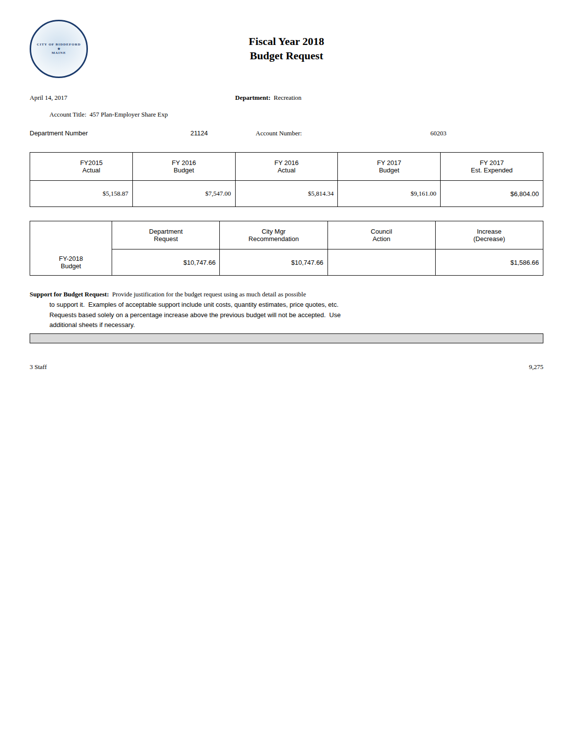CITY OF BIDDEFORD
★
MAINE
Fiscal Year 2018
Budget Request
April 14, 2017
Department: Recreation
Account Title: 457 Plan-Employer Share Exp
Department Number
21124
Account Number:
60203
| | FY2015 Actual | FY 2016 Budget | FY 2016 Actual | FY 2017 Budget | FY 2017 Est. Expended |
| | $5,158.87 | $7,547.00 | $5,814.34 | $9,161.00 | $6,804.00 |
| | Department Request | City Mgr Recommendation | Council Action | Increase (Decrease) |
| FY-2018 Budget | $10,747.66 | $10,747.66 | | $1,586.66 |
Support for Budget Request: Provide justification for the budget request using as much detail as possible
to support it. Examples of acceptable support include unit costs, quantity estimates, price quotes, etc.
Requests based solely on a percentage increase above the previous budget will not be accepted. Use
additional sheets if necessary.
3 Staff
9,275